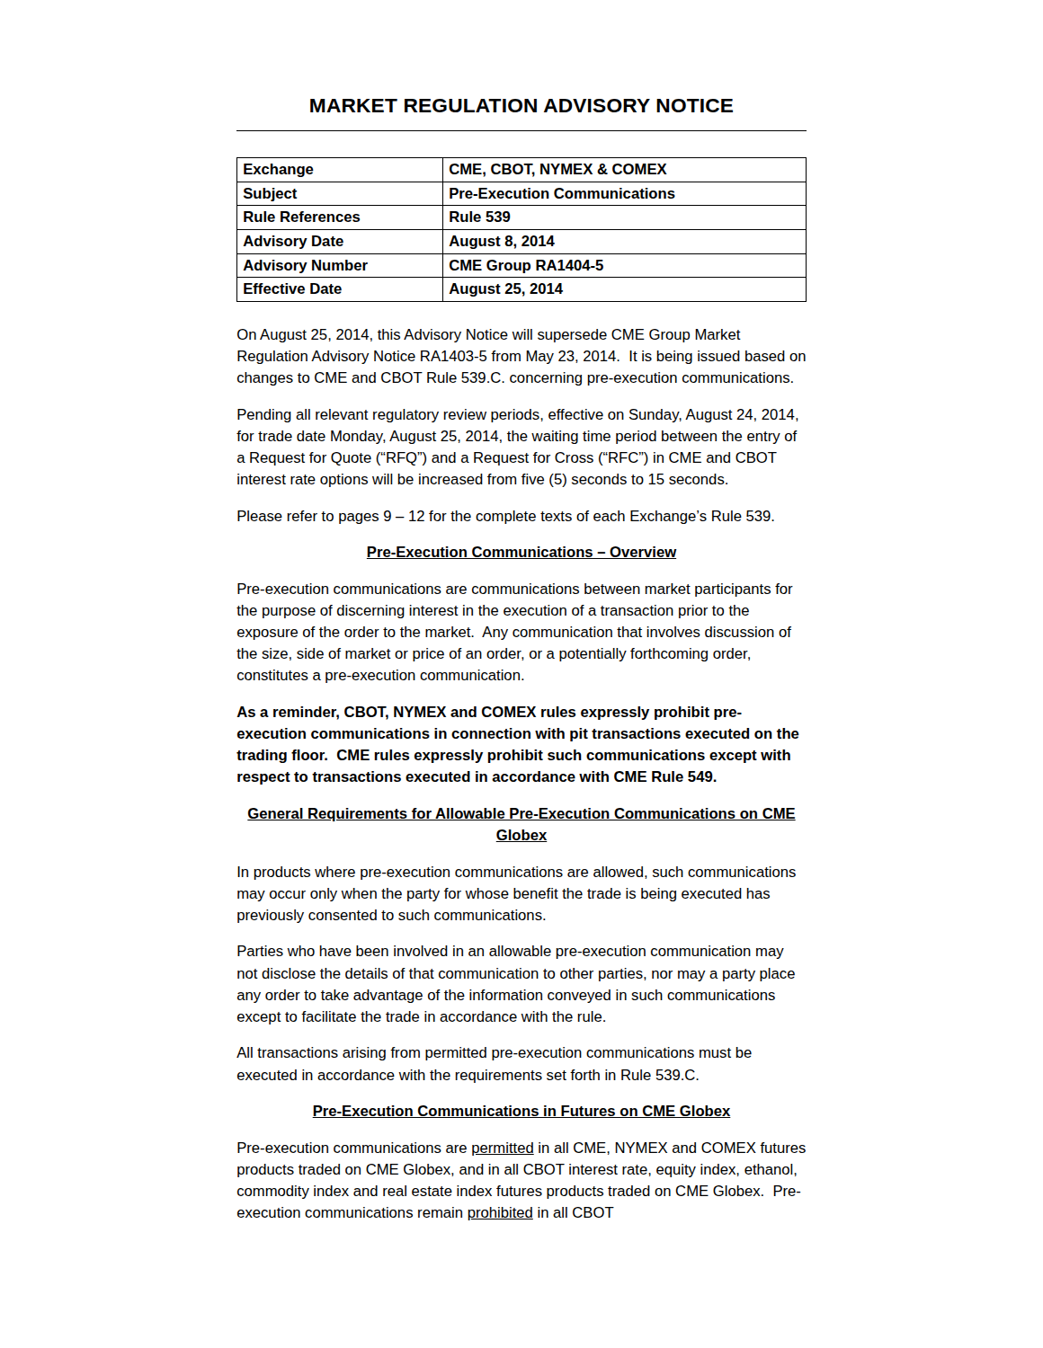MARKET REGULATION ADVISORY NOTICE
| Exchange | CME, CBOT, NYMEX & COMEX |
| Subject | Pre-Execution Communications |
| Rule References | Rule 539 |
| Advisory Date | August 8, 2014 |
| Advisory Number | CME Group RA1404-5 |
| Effective Date | August 25, 2014 |
On August 25, 2014, this Advisory Notice will supersede CME Group Market Regulation Advisory Notice RA1403-5 from May 23, 2014. It is being issued based on changes to CME and CBOT Rule 539.C. concerning pre-execution communications.
Pending all relevant regulatory review periods, effective on Sunday, August 24, 2014, for trade date Monday, August 25, 2014, the waiting time period between the entry of a Request for Quote (“RFQ”) and a Request for Cross (“RFC”) in CME and CBOT interest rate options will be increased from five (5) seconds to 15 seconds.
Please refer to pages 9 – 12 for the complete texts of each Exchange’s Rule 539.
Pre-Execution Communications – Overview
Pre-execution communications are communications between market participants for the purpose of discerning interest in the execution of a transaction prior to the exposure of the order to the market. Any communication that involves discussion of the size, side of market or price of an order, or a potentially forthcoming order, constitutes a pre-execution communication.
As a reminder, CBOT, NYMEX and COMEX rules expressly prohibit pre-execution communications in connection with pit transactions executed on the trading floor. CME rules expressly prohibit such communications except with respect to transactions executed in accordance with CME Rule 549.
General Requirements for Allowable Pre-Execution Communications on CME Globex
In products where pre-execution communications are allowed, such communications may occur only when the party for whose benefit the trade is being executed has previously consented to such communications.
Parties who have been involved in an allowable pre-execution communication may not disclose the details of that communication to other parties, nor may a party place any order to take advantage of the information conveyed in such communications except to facilitate the trade in accordance with the rule.
All transactions arising from permitted pre-execution communications must be executed in accordance with the requirements set forth in Rule 539.C.
Pre-Execution Communications in Futures on CME Globex
Pre-execution communications are permitted in all CME, NYMEX and COMEX futures products traded on CME Globex, and in all CBOT interest rate, equity index, ethanol, commodity index and real estate index futures products traded on CME Globex. Pre-execution communications remain prohibited in all CBOT